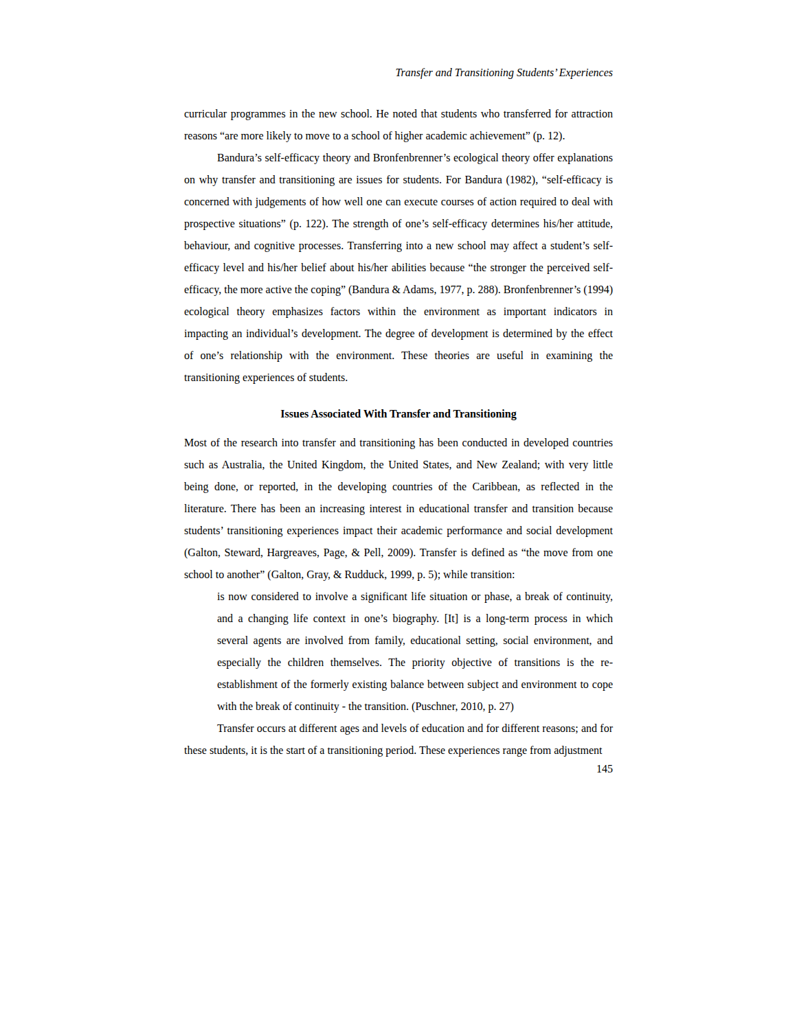Transfer and Transitioning Students’ Experiences
curricular programmes in the new school. He noted that students who transferred for attraction reasons “are more likely to move to a school of higher academic achievement” (p. 12).
Bandura’s self-efficacy theory and Bronfenbrenner’s ecological theory offer explanations on why transfer and transitioning are issues for students. For Bandura (1982), “self-efficacy is concerned with judgements of how well one can execute courses of action required to deal with prospective situations” (p. 122). The strength of one’s self-efficacy determines his/her attitude, behaviour, and cognitive processes. Transferring into a new school may affect a student’s self-efficacy level and his/her belief about his/her abilities because “the stronger the perceived self-efficacy, the more active the coping” (Bandura & Adams, 1977, p. 288). Bronfenbrenner’s (1994) ecological theory emphasizes factors within the environment as important indicators in impacting an individual’s development. The degree of development is determined by the effect of one’s relationship with the environment. These theories are useful in examining the transitioning experiences of students.
Issues Associated With Transfer and Transitioning
Most of the research into transfer and transitioning has been conducted in developed countries such as Australia, the United Kingdom, the United States, and New Zealand; with very little being done, or reported, in the developing countries of the Caribbean, as reflected in the literature. There has been an increasing interest in educational transfer and transition because students’ transitioning experiences impact their academic performance and social development (Galton, Steward, Hargreaves, Page, & Pell, 2009). Transfer is defined as “the move from one school to another” (Galton, Gray, & Rudduck, 1999, p. 5); while transition:
is now considered to involve a significant life situation or phase, a break of continuity, and a changing life context in one’s biography. [It] is a long-term process in which several agents are involved from family, educational setting, social environment, and especially the children themselves. The priority objective of transitions is the re-establishment of the formerly existing balance between subject and environment to cope with the break of continuity - the transition. (Puschner, 2010, p. 27)
Transfer occurs at different ages and levels of education and for different reasons; and for these students, it is the start of a transitioning period. These experiences range from adjustment
145